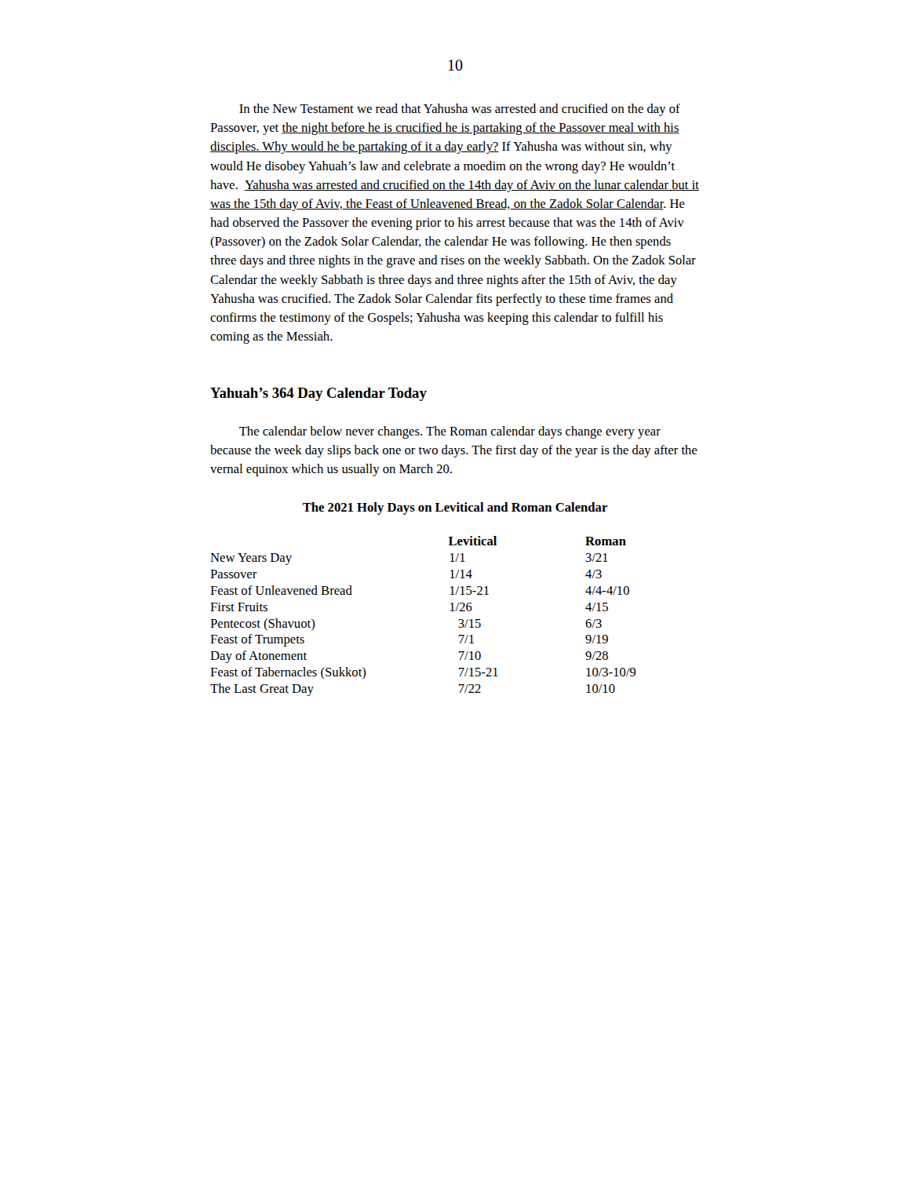10
In the New Testament we read that Yahusha was arrested and crucified on the day of Passover, yet the night before he is crucified he is partaking of the Passover meal with his disciples. Why would he be partaking of it a day early? If Yahusha was without sin, why would He disobey Yahuah’s law and celebrate a moedim on the wrong day? He wouldn’t have. Yahusha was arrested and crucified on the 14th day of Aviv on the lunar calendar but it was the 15th day of Aviv, the Feast of Unleavened Bread, on the Zadok Solar Calendar. He had observed the Passover the evening prior to his arrest because that was the 14th of Aviv (Passover) on the Zadok Solar Calendar, the calendar He was following. He then spends three days and three nights in the grave and rises on the weekly Sabbath. On the Zadok Solar Calendar the weekly Sabbath is three days and three nights after the 15th of Aviv, the day Yahusha was crucified. The Zadok Solar Calendar fits perfectly to these time frames and confirms the testimony of the Gospels; Yahusha was keeping this calendar to fulfill his coming as the Messiah.
Yahuah’s 364 Day Calendar Today
The calendar below never changes. The Roman calendar days change every year because the week day slips back one or two days. The first day of the year is the day after the vernal equinox which us usually on March 20.
The 2021 Holy Days on Levitical and Roman Calendar
| | Levitical | Roman |
| --- | --- | --- |
| New Years Day | 1/1 | 3/21 |
| Passover | 1/14 | 4/3 |
| Feast of Unleavened Bread | 1/15-21 | 4/4-4/10 |
| First Fruits | 1/26 | 4/15 |
| Pentecost (Shavuot) | 3/15 | 6/3 |
| Feast of Trumpets | 7/1 | 9/19 |
| Day of Atonement | 7/10 | 9/28 |
| Feast of Tabernacles (Sukkot) | 7/15-21 | 10/3-10/9 |
| The Last Great Day | 7/22 | 10/10 |